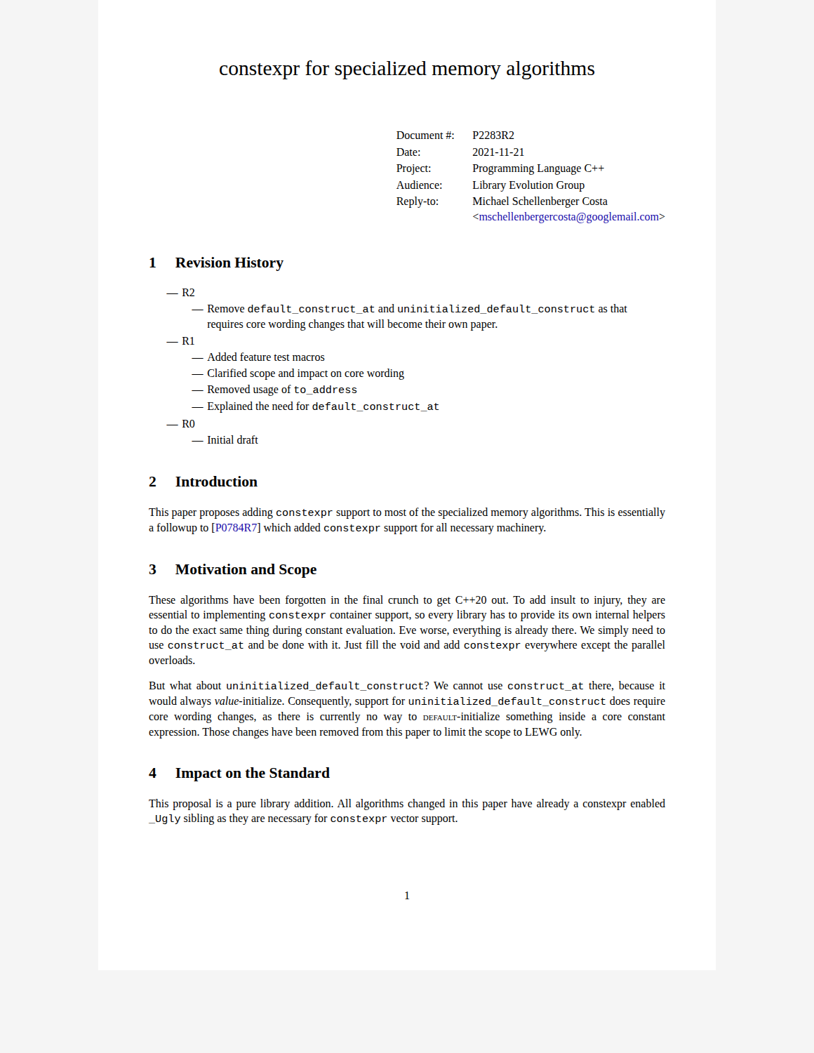constexpr for specialized memory algorithms
| Document #: | P2283R2 |
| Date: | 2021-11-21 |
| Project: | Programming Language C++ |
| Audience: | Library Evolution Group |
| Reply-to: | Michael Schellenberger Costa < mschellenbergercosta@googlemail.com > |
1 Revision History
R2
Remove default_construct_at and uninitialized_default_construct as that requires core wording changes that will become their own paper.
R1
Added feature test macros
Clarified scope and impact on core wording
Removed usage of to_address
Explained the need for default_construct_at
R0
Initial draft
2 Introduction
This paper proposes adding constexpr support to most of the specialized memory algorithms. This is essentially a followup to [P0784R7] which added constexpr support for all necessary machinery.
3 Motivation and Scope
These algorithms have been forgotten in the final crunch to get C++20 out. To add insult to injury, they are essential to implementing constexpr container support, so every library has to provide its own internal helpers to do the exact same thing during constant evaluation. Eve worse, everything is already there. We simply need to use construct_at and be done with it. Just fill the void and add constexpr everywhere except the parallel overloads.
But what about uninitialized_default_construct? We cannot use construct_at there, because it would always value-initialize. Consequently, support for uninitialized_default_construct does require core wording changes, as there is currently no way to default-initialize something inside a core constant expression. Those changes have been removed from this paper to limit the scope to LEWG only.
4 Impact on the Standard
This proposal is a pure library addition. All algorithms changed in this paper have already a constexpr enabled _Ugly sibling as they are necessary for constexpr vector support.
1